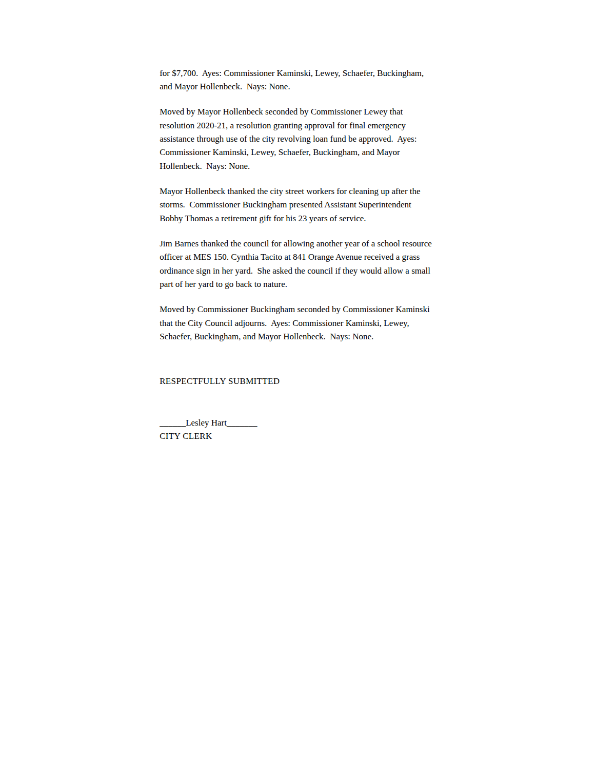for $7,700. Ayes: Commissioner Kaminski, Lewey, Schaefer, Buckingham, and Mayor Hollenbeck. Nays: None.
Moved by Mayor Hollenbeck seconded by Commissioner Lewey that resolution 2020-21, a resolution granting approval for final emergency assistance through use of the city revolving loan fund be approved. Ayes: Commissioner Kaminski, Lewey, Schaefer, Buckingham, and Mayor Hollenbeck. Nays: None.
Mayor Hollenbeck thanked the city street workers for cleaning up after the storms. Commissioner Buckingham presented Assistant Superintendent Bobby Thomas a retirement gift for his 23 years of service.
Jim Barnes thanked the council for allowing another year of a school resource officer at MES 150. Cynthia Tacito at 841 Orange Avenue received a grass ordinance sign in her yard. She asked the council if they would allow a small part of her yard to go back to nature.
Moved by Commissioner Buckingham seconded by Commissioner Kaminski that the City Council adjourns. Ayes: Commissioner Kaminski, Lewey, Schaefer, Buckingham, and Mayor Hollenbeck. Nays: None.
RESPECTFULLY SUBMITTED
______Lesley Hart_______
CITY CLERK